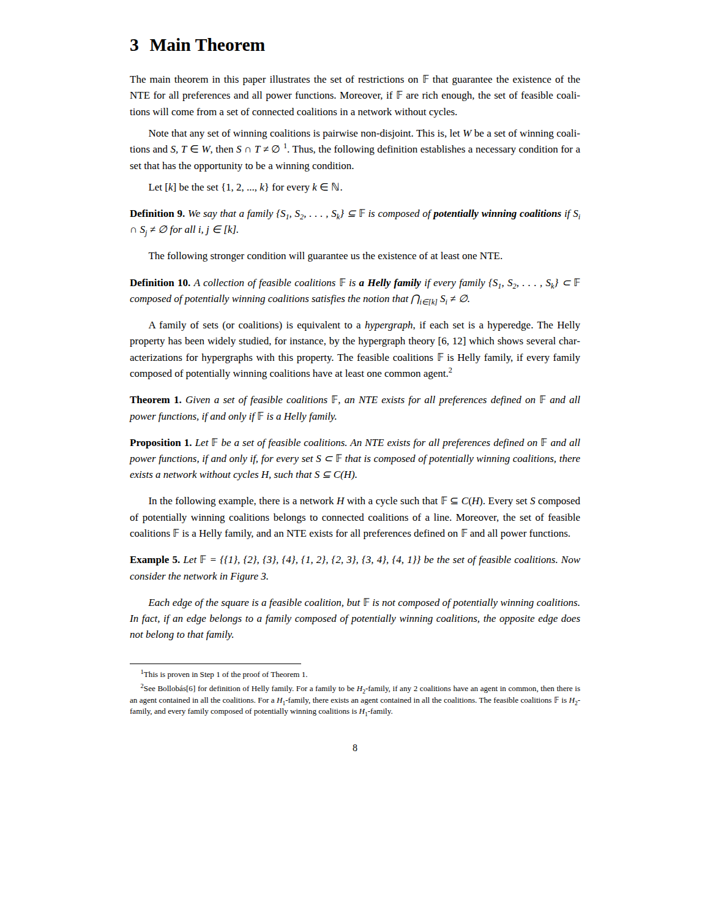3 Main Theorem
The main theorem in this paper illustrates the set of restrictions on 𝔽 that guarantee the existence of the NTE for all preferences and all power functions. Moreover, if 𝔽 are rich enough, the set of feasible coalitions will come from a set of connected coalitions in a network without cycles.
Note that any set of winning coalitions is pairwise non-disjoint. This is, let W be a set of winning coalitions and S, T ∈ W, then S ∩ T ≠ ∅ 1. Thus, the following definition establishes a necessary condition for a set that has the opportunity to be a winning condition.
Let [k] be the set {1, 2, ..., k} for every k ∈ ℕ.
Definition 9. We say that a family {S1, S2, . . . , Sk} ⊆ 𝔽 is composed of potentially winning coalitions if Si ∩ Sj ≠ ∅ for all i, j ∈ [k].
The following stronger condition will guarantee us the existence of at least one NTE.
Definition 10. A collection of feasible coalitions 𝔽 is a Helly family if every family {S1, S2, . . . , Sk} ⊂ 𝔽 composed of potentially winning coalitions satisfies the notion that ⋂i∈[k] Si ≠ ∅.
A family of sets (or coalitions) is equivalent to a hypergraph, if each set is a hyperedge. The Helly property has been widely studied, for instance, by the hypergraph theory [6, 12] which shows several characterizations for hypergraphs with this property. The feasible coalitions 𝔽 is Helly family, if every family composed of potentially winning coalitions have at least one common agent.2
Theorem 1. Given a set of feasible coalitions 𝔽, an NTE exists for all preferences defined on 𝔽 and all power functions, if and only if 𝔽 is a Helly family.
Proposition 1. Let 𝔽 be a set of feasible coalitions. An NTE exists for all preferences defined on 𝔽 and all power functions, if and only if, for every set S ⊂ 𝔽 that is composed of potentially winning coalitions, there exists a network without cycles H, such that S ⊆ C(H).
In the following example, there is a network H with a cycle such that 𝔽 ⊆ C(H). Every set S composed of potentially winning coalitions belongs to connected coalitions of a line. Moreover, the set of feasible coalitions 𝔽 is a Helly family, and an NTE exists for all preferences defined on 𝔽 and all power functions.
Example 5. Let 𝔽 = {{1}, {2}, {3}, {4}, {1, 2}, {2, 3}, {3, 4}, {4, 1}} be the set of feasible coalitions. Now consider the network in Figure 3.
Each edge of the square is a feasible coalition, but 𝔽 is not composed of potentially winning coalitions. In fact, if an edge belongs to a family composed of potentially winning coalitions, the opposite edge does not belong to that family.
1This is proven in Step 1 of the proof of Theorem 1.
2See Bollobás[6] for definition of Helly family. For a family to be H2-family, if any 2 coalitions have an agent in common, then there is an agent contained in all the coalitions. For a H1-family, there exists an agent contained in all the coalitions. The feasible coalitions 𝔽 is H2-family, and every family composed of potentially winning coalitions is H1-family.
8